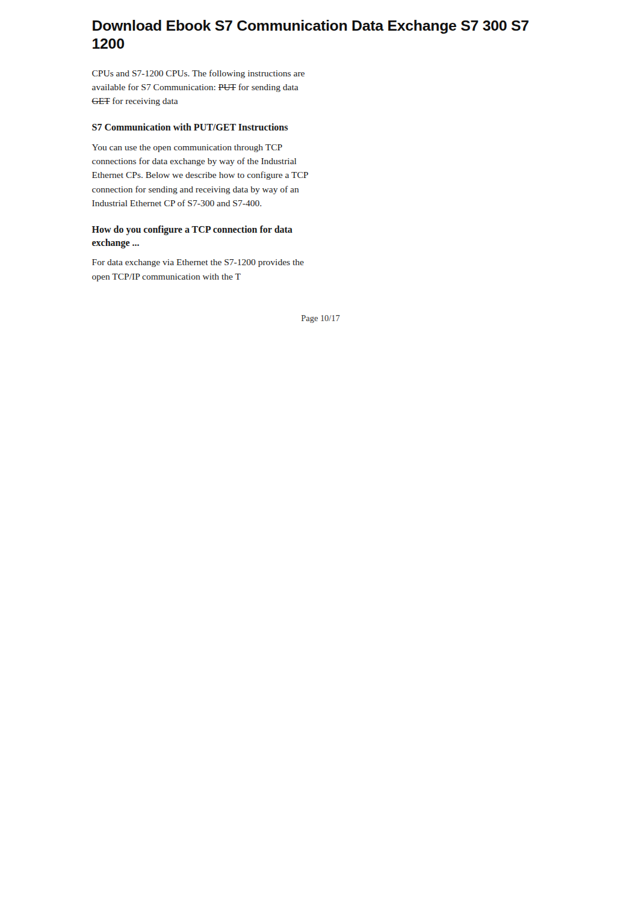Download Ebook S7 Communication Data Exchange S7 300 S7 1200
CPUs and S7-1200 CPUs. The following instructions are available for S7 Communication: PUT for sending data GET for receiving data
S7 Communication with PUT/GET Instructions
You can use the open communication through TCP connections for data exchange by way of the Industrial Ethernet CPs. Below we describe how to configure a TCP connection for sending and receiving data by way of an Industrial Ethernet CP of S7-300 and S7-400.
How do you configure a TCP connection for data exchange ...
For data exchange via Ethernet the S7-1200 provides the open TCP/IP communication with the T
Page 10/17